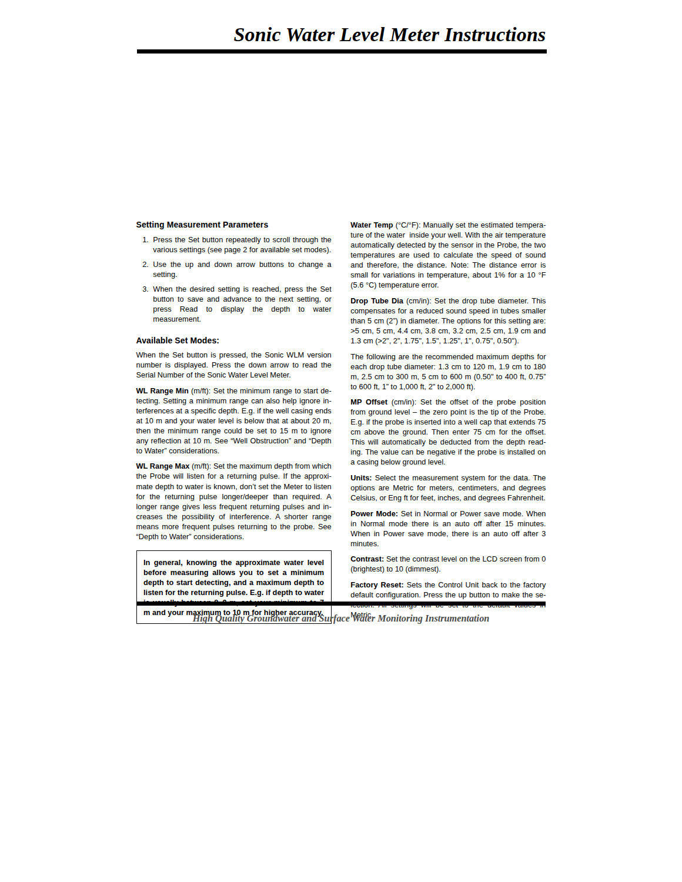Sonic Water Level Meter Instructions
Setting Measurement Parameters
Press the Set button repeatedly to scroll through the various settings (see page 2 for available set modes).
Use the up and down arrow buttons to change a setting.
When the desired setting is reached, press the Set button to save and advance to the next setting, or press Read to display the depth to water measurement.
Available Set Modes:
When the Set button is pressed, the Sonic WLM version number is displayed. Press the down arrow to read the Serial Number of the Sonic Water Level Meter.
WL Range Min (m/ft): Set the minimum range to start detecting. Setting a minimum range can also help ignore interferences at a specific depth. E.g. if the well casing ends at 10 m and your water level is below that at about 20 m, then the minimum range could be set to 15 m to ignore any reflection at 10 m. See “Well Obstruction” and “Depth to Water” considerations.
WL Range Max (m/ft): Set the maximum depth from which the Probe will listen for a returning pulse. If the approximate depth to water is known, don’t set the Meter to listen for the returning pulse longer/deeper than required. A longer range gives less frequent returning pulses and increases the possibility of interference. A shorter range means more frequent pulses returning to the probe. See “Depth to Water” considerations.
In general, knowing the approximate water level before measuring allows you to set a minimum depth to start detecting, and a maximum depth to listen for the returning pulse. E.g. if depth to water is usually between 8–9 m, set your minimum to 7 m and your maximum to 10 m for higher accuracy.
Water Temp (°C/°F): Manually set the estimated temperature of the water inside your well. With the air temperature automatically detected by the sensor in the Probe, the two temperatures are used to calculate the speed of sound and therefore, the distance. Note: The distance error is small for variations in temperature, about 1% for a 10 °F (5.6 °C) temperature error.
Drop Tube Dia (cm/in): Set the drop tube diameter. This compensates for a reduced sound speed in tubes smaller than 5 cm (2”) in diameter. The options for this setting are: >5 cm, 5 cm, 4.4 cm, 3.8 cm, 3.2 cm, 2.5 cm, 1.9 cm and 1.3 cm (>2", 2", 1.75", 1.5", 1.25", 1", 0.75", 0.50").
The following are the recommended maximum depths for each drop tube diameter: 1.3 cm to 120 m, 1.9 cm to 180 m, 2.5 cm to 300 m, 5 cm to 600 m (0.50" to 400 ft, 0.75” to 600 ft, 1” to 1,000 ft, 2" to 2,000 ft).
MP Offset (cm/in): Set the offset of the probe position from ground level – the zero point is the tip of the Probe. E.g. if the probe is inserted into a well cap that extends 75 cm above the ground. Then enter 75 cm for the offset. This will automatically be deducted from the depth reading. The value can be negative if the probe is installed on a casing below ground level.
Units: Select the measurement system for the data. The options are Metric for meters, centimeters, and degrees Celsius, or Eng ft for feet, inches, and degrees Fahrenheit.
Power Mode: Set in Normal or Power save mode. When in Normal mode there is an auto off after 15 minutes. When in Power save mode, there is an auto off after 3 minutes.
Contrast: Set the contrast level on the LCD screen from 0 (brightest) to 10 (dimmest).
Factory Reset: Sets the Control Unit back to the factory default configuration. Press the up button to make the selection. All settings will be set to the default values in Metric.
High Quality Groundwater and Surface Water Monitoring Instrumentation